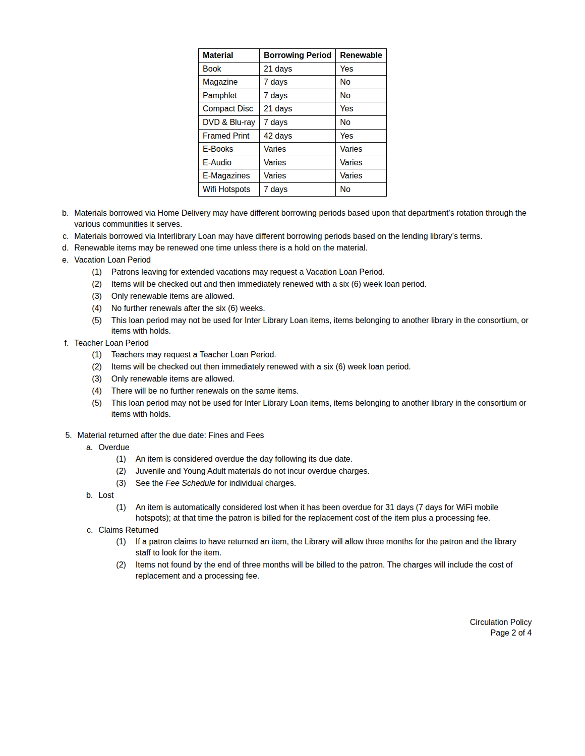| Material | Borrowing Period | Renewable |
| --- | --- | --- |
| Book | 21 days | Yes |
| Magazine | 7 days | No |
| Pamphlet | 7 days | No |
| Compact Disc | 21 days | Yes |
| DVD & Blu-ray | 7 days | No |
| Framed Print | 42 days | Yes |
| E-Books | Varies | Varies |
| E-Audio | Varies | Varies |
| E-Magazines | Varies | Varies |
| Wifi Hotspots | 7 days | No |
Materials borrowed via Home Delivery may have different borrowing periods based upon that department’s rotation through the various communities it serves.
Materials borrowed via Interlibrary Loan may have different borrowing periods based on the lending library’s terms.
Renewable items may be renewed one time unless there is a hold on the material.
Vacation Loan Period
Patrons leaving for extended vacations may request a Vacation Loan Period.
Items will be checked out and then immediately renewed with a six (6) week loan period.
Only renewable items are allowed.
No further renewals after the six (6) weeks.
This loan period may not be used for Inter Library Loan items, items belonging to another library in the consortium, or items with holds.
Teacher Loan Period
Teachers may request a Teacher Loan Period.
Items will be checked out then immediately renewed with a six (6) week loan period.
Only renewable items are allowed.
There will be no further renewals on the same items.
This loan period may not be used for Inter Library Loan items, items belonging to another library in the consortium or items with holds.
Material returned after the due date: Fines and Fees
Overdue
An item is considered overdue the day following its due date.
Juvenile and Young Adult materials do not incur overdue charges.
See the Fee Schedule for individual charges.
Lost
An item is automatically considered lost when it has been overdue for 31 days (7 days for WiFi mobile hotspots); at that time the patron is billed for the replacement cost of the item plus a processing fee.
Claims Returned
If a patron claims to have returned an item, the Library will allow three months for the patron and the library staff to look for the item.
Items not found by the end of three months will be billed to the patron. The charges will include the cost of replacement and a processing fee.
Circulation Policy
Page 2 of 4